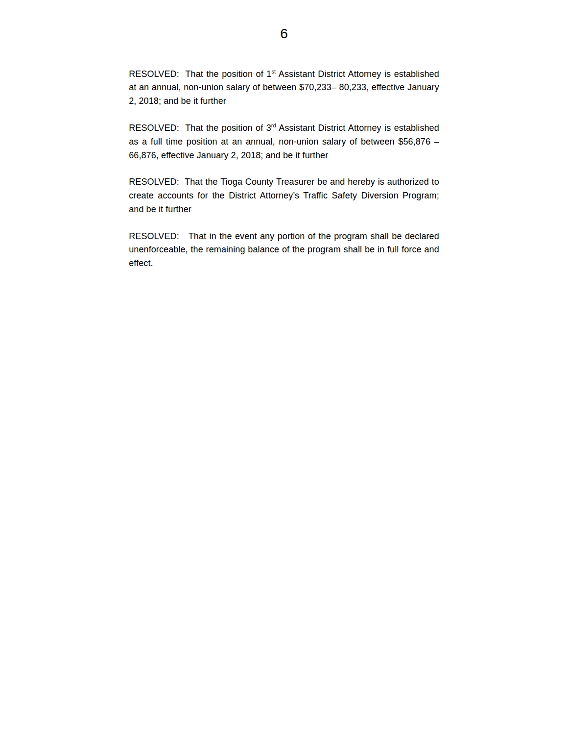6
RESOLVED: That the position of 1st Assistant District Attorney is established at an annual, non-union salary of between $70,233– 80,233, effective January 2, 2018; and be it further
RESOLVED: That the position of 3rd Assistant District Attorney is established as a full time position at an annual, non-union salary of between $56,876 – 66,876, effective January 2, 2018; and be it further
RESOLVED: That the Tioga County Treasurer be and hereby is authorized to create accounts for the District Attorney’s Traffic Safety Diversion Program; and be it further
RESOLVED: That in the event any portion of the program shall be declared unenforceable, the remaining balance of the program shall be in full force and effect.